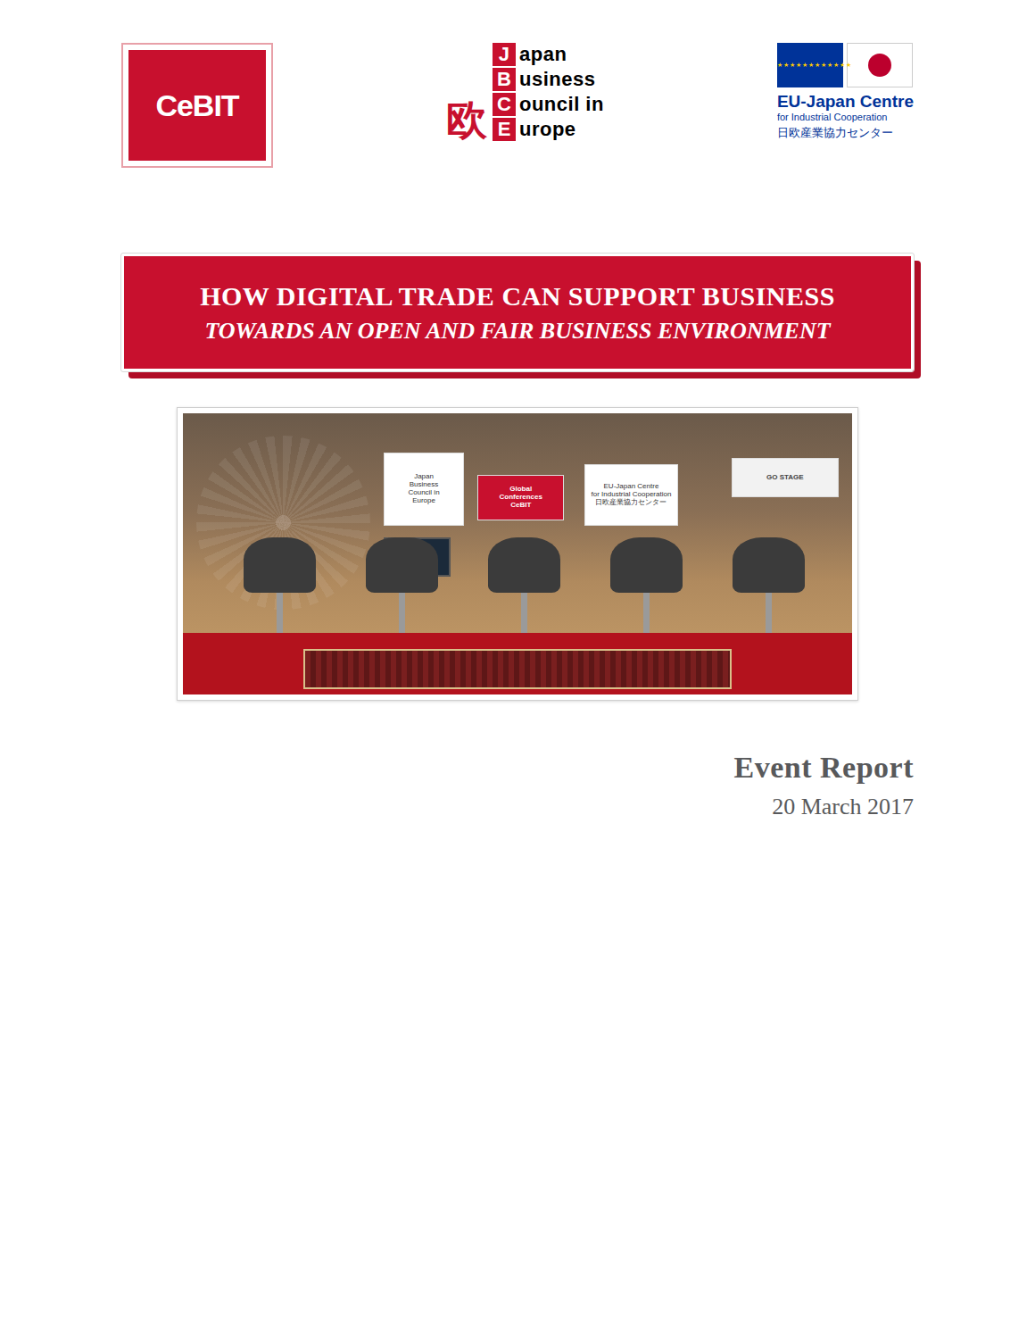CeBIT
欧
Japan
Business
Council in
Europe
EU-Japan Centre
for Industrial Cooperation
日欧産業協力センター
HOW DIGITAL TRADE CAN SUPPORT BUSINESS
TOWARDS AN OPEN AND FAIR BUSINESS ENVIRONMENT
Japan
Business
Council in
Europe
Global
Conferences
CeBIT
EU-Japan Centre
for Industrial Cooperation
日欧産業協力センター
GO STAGE
Event Report
20 March 2017